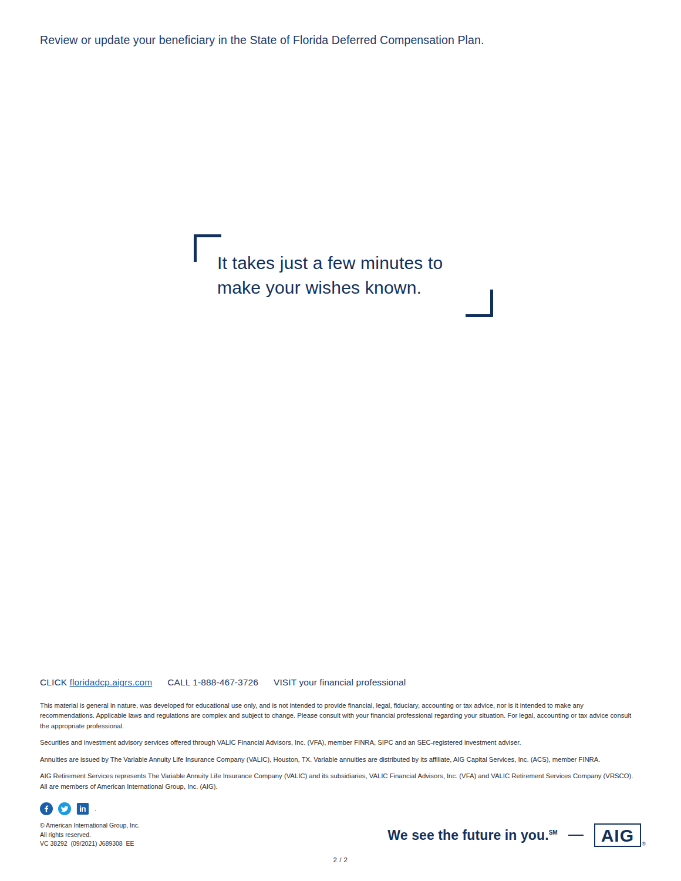Review or update your beneficiary in the State of Florida Deferred Compensation Plan.
It takes just a few minutes to make your wishes known.
CLICK floridadcp.aigrs.com CALL 1-888-467-3726 VISIT your financial professional
This material is general in nature, was developed for educational use only, and is not intended to provide financial, legal, fiduciary, accounting or tax advice, nor is it intended to make any recommendations. Applicable laws and regulations are complex and subject to change. Please consult with your financial professional regarding your situation. For legal, accounting or tax advice consult the appropriate professional.
Securities and investment advisory services offered through VALIC Financial Advisors, Inc. (VFA), member FINRA, SIPC and an SEC-registered investment adviser.
Annuities are issued by The Variable Annuity Life Insurance Company (VALIC), Houston, TX. Variable annuities are distributed by its affiliate, AIG Capital Services, Inc. (ACS), member FINRA.
AIG Retirement Services represents The Variable Annuity Life Insurance Company (VALIC) and its subsidiaries, VALIC Financial Advisors, Inc. (VFA) and VALIC Retirement Services Company (VRSCO). All are members of American International Group, Inc. (AIG).
.
© American International Group, Inc.
All rights reserved.
VC 38292 (09/2021) J689308 EE
We see the future in you.SM AIG®
2 / 2